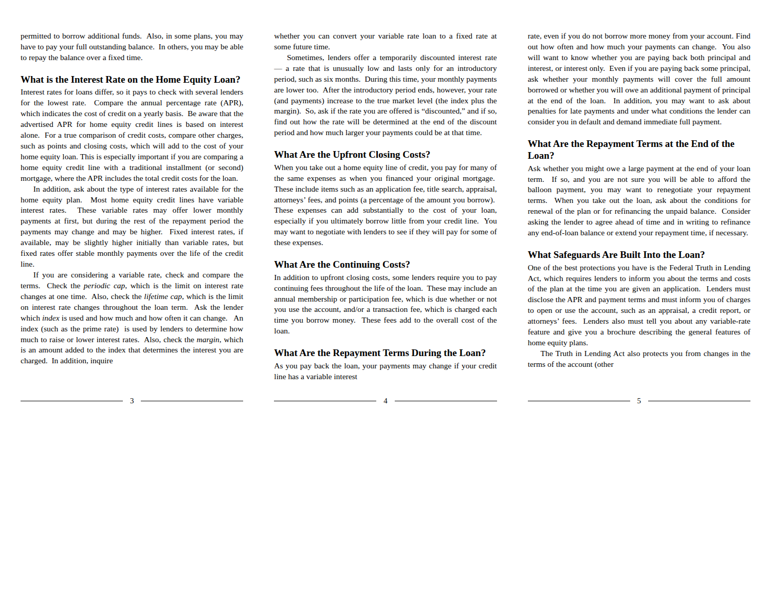permitted to borrow additional funds. Also, in some plans, you may have to pay your full outstanding balance. In others, you may be able to repay the balance over a fixed time.
What is the Interest Rate on the Home Equity Loan?
Interest rates for loans differ, so it pays to check with several lenders for the lowest rate. Compare the annual percentage rate (APR), which indicates the cost of credit on a yearly basis. Be aware that the advertised APR for home equity credit lines is based on interest alone. For a true comparison of credit costs, compare other charges, such as points and closing costs, which will add to the cost of your home equity loan. This is especially important if you are comparing a home equity credit line with a traditional installment (or second) mortgage, where the APR includes the total credit costs for the loan.
In addition, ask about the type of interest rates available for the home equity plan. Most home equity credit lines have variable interest rates. These variable rates may offer lower monthly payments at first, but during the rest of the repayment period the payments may change and may be higher. Fixed interest rates, if available, may be slightly higher initially than variable rates, but fixed rates offer stable monthly payments over the life of the credit line.
If you are considering a variable rate, check and compare the terms. Check the periodic cap, which is the limit on interest rate changes at one time. Also, check the lifetime cap, which is the limit on interest rate changes throughout the loan term. Ask the lender which index is used and how much and how often it can change. An index (such as the prime rate) is used by lenders to determine how much to raise or lower interest rates. Also, check the margin, which is an amount added to the index that determines the interest you are charged. In addition, inquire
whether you can convert your variable rate loan to a fixed rate at some future time.
Sometimes, lenders offer a temporarily discounted interest rate — a rate that is unusually low and lasts only for an introductory period, such as six months. During this time, your monthly payments are lower too. After the introductory period ends, however, your rate (and payments) increase to the true market level (the index plus the margin). So, ask if the rate you are offered is “discounted,” and if so, find out how the rate will be determined at the end of the discount period and how much larger your payments could be at that time.
What Are the Upfront Closing Costs?
When you take out a home equity line of credit, you pay for many of the same expenses as when you financed your original mortgage. These include items such as an application fee, title search, appraisal, attorneys’ fees, and points (a percentage of the amount you borrow). These expenses can add substantially to the cost of your loan, especially if you ultimately borrow little from your credit line. You may want to negotiate with lenders to see if they will pay for some of these expenses.
What Are the Continuing Costs?
In addition to upfront closing costs, some lenders require you to pay continuing fees throughout the life of the loan. These may include an annual membership or participation fee, which is due whether or not you use the account, and/or a transaction fee, which is charged each time you borrow money. These fees add to the overall cost of the loan.
What Are the Repayment Terms During the Loan?
As you pay back the loan, your payments may change if your credit line has a variable interest
rate, even if you do not borrow more money from your account. Find out how often and how much your payments can change. You also will want to know whether you are paying back both principal and interest, or interest only. Even if you are paying back some principal, ask whether your monthly payments will cover the full amount borrowed or whether you will owe an additional payment of principal at the end of the loan. In addition, you may want to ask about penalties for late payments and under what conditions the lender can consider you in default and demand immediate full payment.
What Are the Repayment Terms at the End of the Loan?
Ask whether you might owe a large payment at the end of your loan term. If so, and you are not sure you will be able to afford the balloon payment, you may want to renegotiate your repayment terms. When you take out the loan, ask about the conditions for renewal of the plan or for refinancing the unpaid balance. Consider asking the lender to agree ahead of time and in writing to refinance any end-of-loan balance or extend your repayment time, if necessary.
What Safeguards Are Built Into the Loan?
One of the best protections you have is the Federal Truth in Lending Act, which requires lenders to inform you about the terms and costs of the plan at the time you are given an application. Lenders must disclose the APR and payment terms and must inform you of charges to open or use the account, such as an appraisal, a credit report, or attorneys’ fees. Lenders also must tell you about any variable-rate feature and give you a brochure describing the general features of home equity plans.
The Truth in Lending Act also protects you from changes in the terms of the account (other
3
4
5